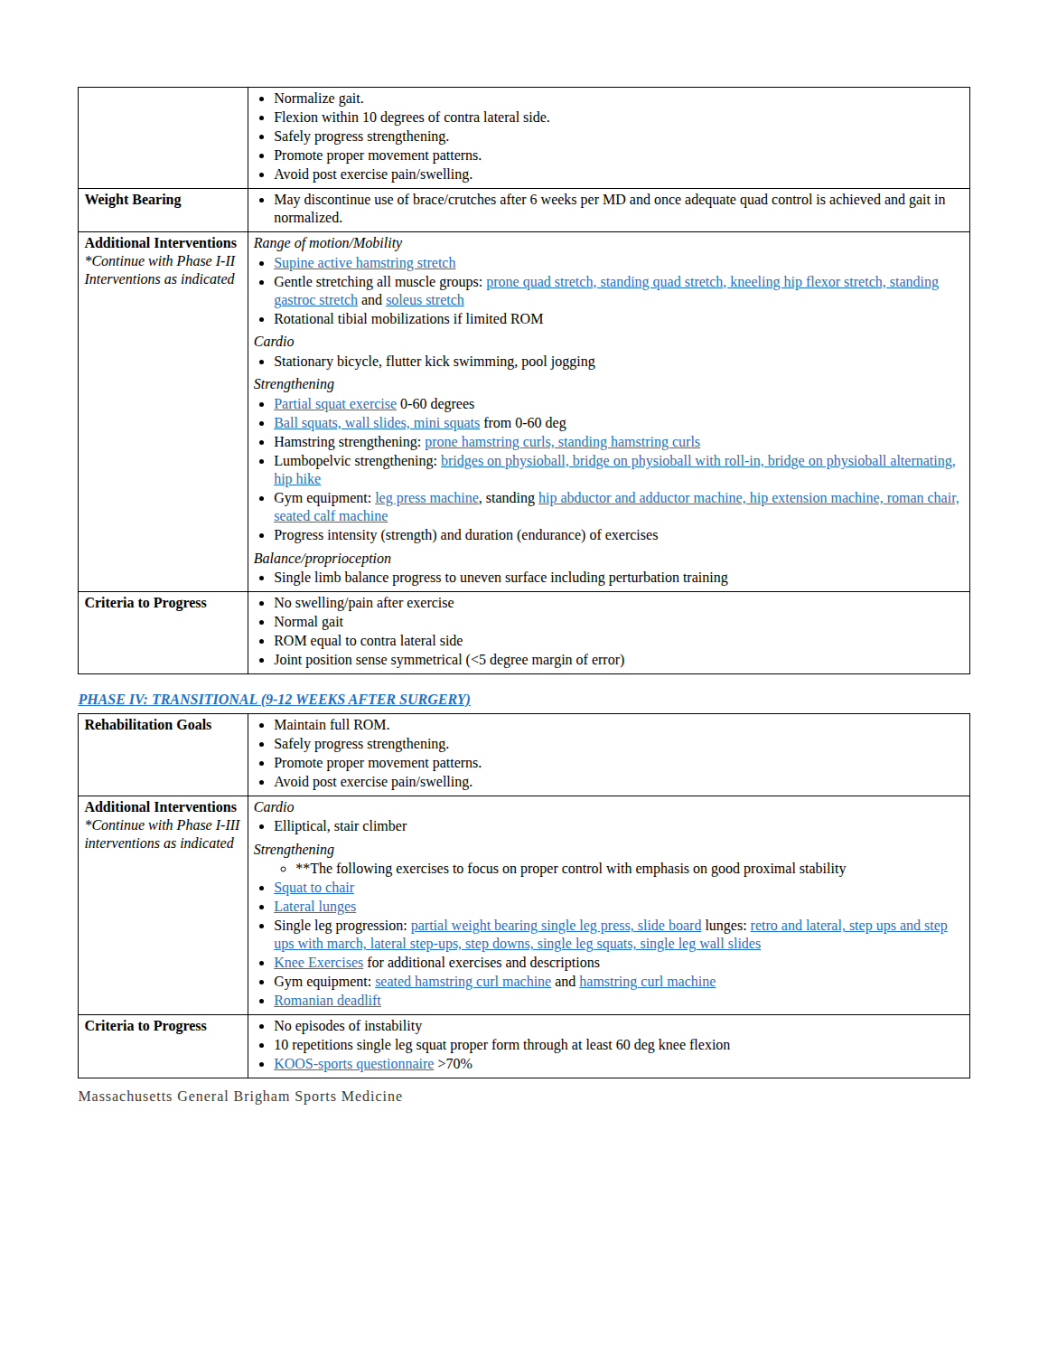| | Normalize gait. Flexion within 10 degrees of contra lateral side. Safely progress strengthening. Promote proper movement patterns. Avoid post exercise pain/swelling. |
| Weight Bearing | May discontinue use of brace/crutches after 6 weeks per MD and once adequate quad control is achieved and gait in normalized. |
| Additional Interventions *Continue with Phase I-II Interventions as indicated | Range of motion/Mobility Supine active hamstring stretch Gentle stretching all muscle groups: prone quad stretch, standing quad stretch, kneeling hip flexor stretch, standing gastroc stretch and soleus stretch Rotational tibial mobilizations if limited ROM Cardio Stationary bicycle, flutter kick swimming, pool jogging Strengthening Partial squat exercise 0-60 degrees Ball squats, wall slides, mini squats from 0-60 deg Hamstring strengthening: prone hamstring curls, standing hamstring curls Lumbopelvic strengthening: bridges on physioball, bridge on physioball with roll-in, bridge on physioball alternating, hip hike Gym equipment: leg press machine , standing hip abductor and adductor machine, hip extension machine, roman chair, seated calf machine Progress intensity (strength) and duration (endurance) of exercises Balance/proprioception Single limb balance progress to uneven surface including perturbation training |
| Criteria to Progress | No swelling/pain after exercise Normal gait ROM equal to contra lateral side Joint position sense symmetrical (<5 degree margin of error) |
PHASE IV: TRANSITIONAL (9-12 WEEKS AFTER SURGERY)
| Rehabilitation Goals | Maintain full ROM. Safely progress strengthening. Promote proper movement patterns. Avoid post exercise pain/swelling. |
| Additional Interventions *Continue with Phase I-III interventions as indicated | Cardio Elliptical, stair climber Strengthening **The following exercises to focus on proper control with emphasis on good proximal stability Squat to chair Lateral lunges Single leg progression: partial weight bearing single leg press, slide board lunges: retro and lateral, step ups and step ups with march, lateral step-ups, step downs, single leg squats, single leg wall slides Knee Exercises for additional exercises and descriptions Gym equipment: seated hamstring curl machine and hamstring curl machine Romanian deadlift |
| Criteria to Progress | No episodes of instability 10 repetitions single leg squat proper form through at least 60 deg knee flexion KOOS-sports questionnaire >70% |
Massachusetts General Brigham Sports Medicine